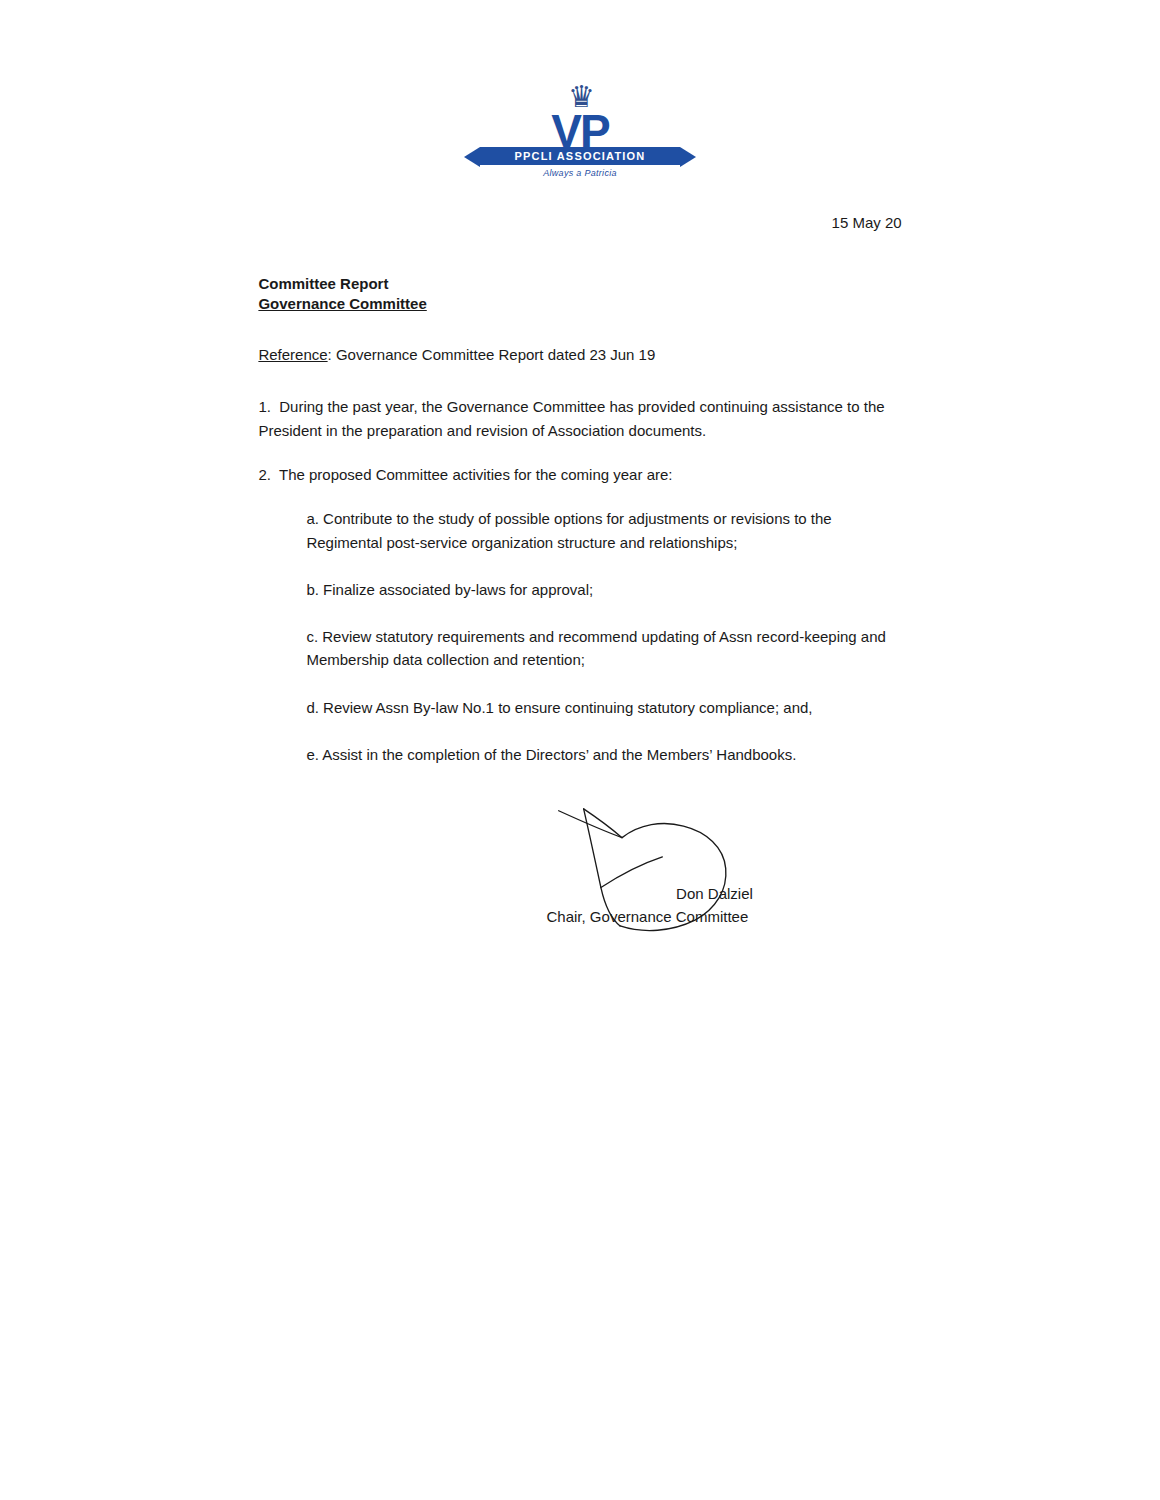♛
VP
PPCLI ASSOCIATION
Always a Patricia
15 May 20
Committee Report
Governance Committee
Reference: Governance Committee Report dated 23 Jun 19
1. During the past year, the Governance Committee has provided continuing assistance to the President in the preparation and revision of Association documents.
2. The proposed Committee activities for the coming year are:
a. Contribute to the study of possible options for adjustments or revisions to the Regimental post-service organization structure and relationships;
b. Finalize associated by-laws for approval;
c. Review statutory requirements and recommend updating of Assn record-keeping and Membership data collection and retention;
d. Review Assn By-law No.1 to ensure continuing statutory compliance; and,
e. Assist in the completion of the Directors’ and the Members’ Handbooks.
Don Dalziel
Chair, Governance Committee